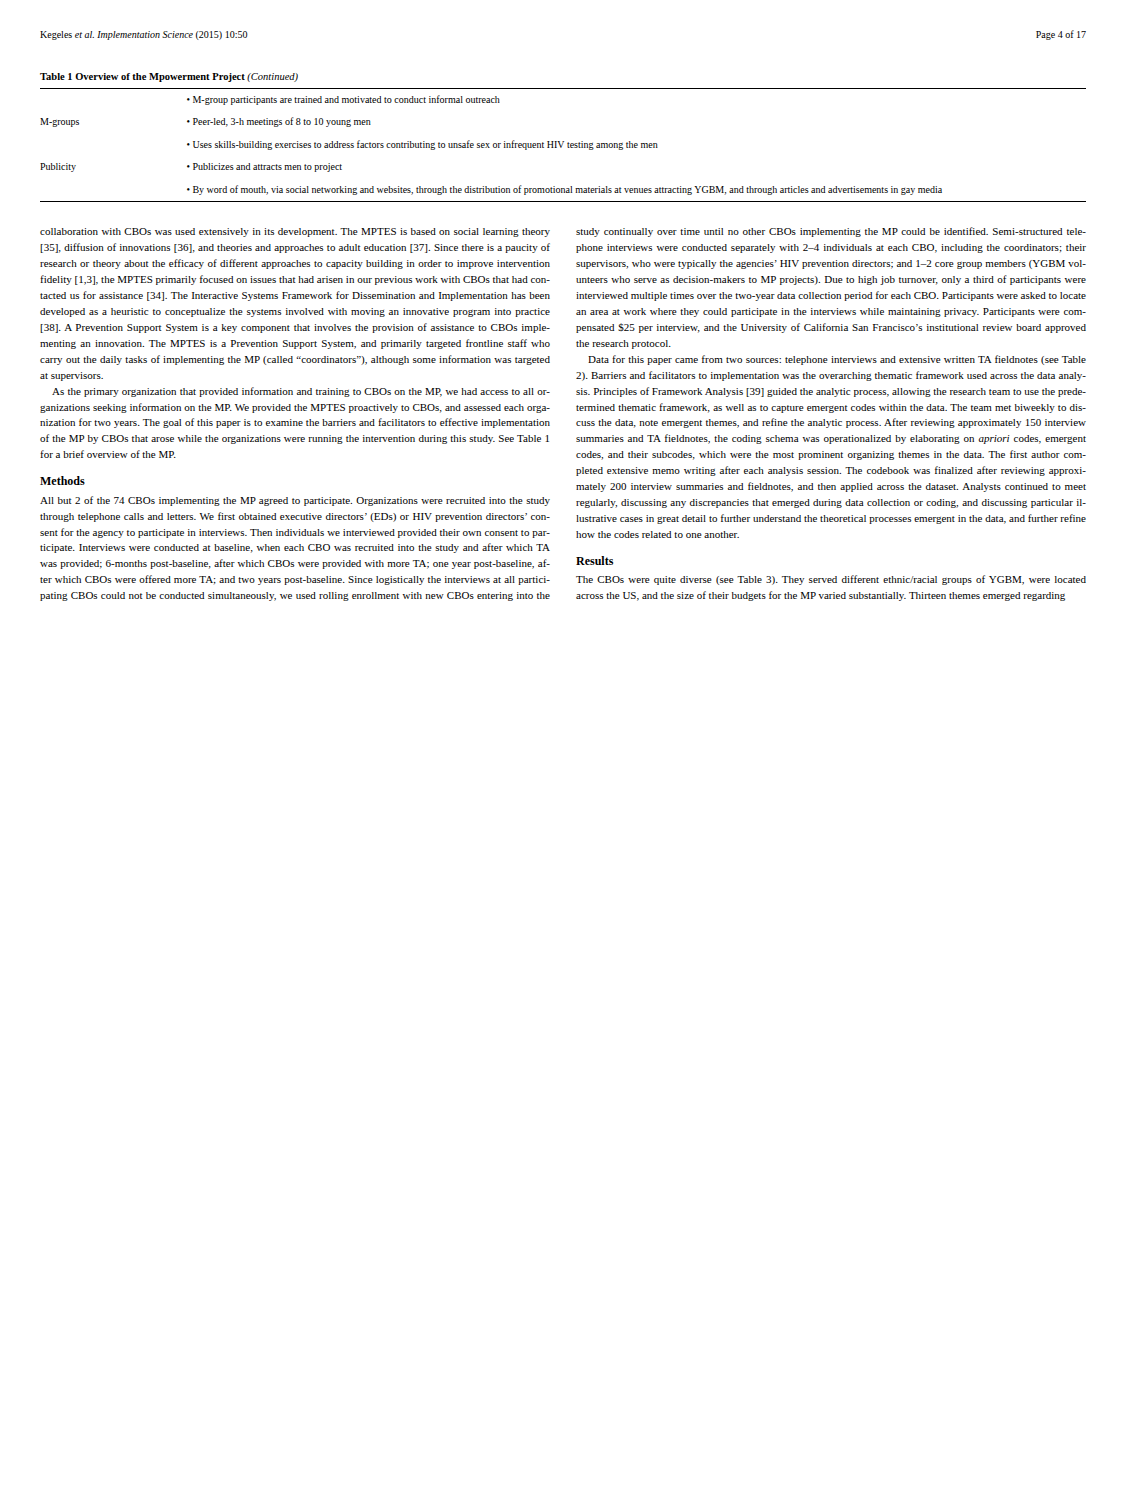Kegeles et al. Implementation Science (2015) 10:50
Page 4 of 17
Table 1 Overview of the Mpowerment Project (Continued)
| | • M-group participants are trained and motivated to conduct informal outreach |
| M-groups | • Peer-led, 3-h meetings of 8 to 10 young men |
| | • Uses skills-building exercises to address factors contributing to unsafe sex or infrequent HIV testing among the men |
| Publicity | • Publicizes and attracts men to project |
| | • By word of mouth, via social networking and websites, through the distribution of promotional materials at venues attracting YGBM, and through articles and advertisements in gay media |
collaboration with CBOs was used extensively in its development. The MPTES is based on social learning theory [35], diffusion of innovations [36], and theories and approaches to adult education [37]. Since there is a paucity of research or theory about the efficacy of different approaches to capacity building in order to improve intervention fidelity [1,3], the MPTES primarily focused on issues that had arisen in our previous work with CBOs that had contacted us for assistance [34]. The Interactive Systems Framework for Dissemination and Implementation has been developed as a heuristic to conceptualize the systems involved with moving an innovative program into practice [38]. A Prevention Support System is a key component that involves the provision of assistance to CBOs implementing an innovation. The MPTES is a Prevention Support System, and primarily targeted frontline staff who carry out the daily tasks of implementing the MP (called “coordinators”), although some information was targeted at supervisors.
As the primary organization that provided information and training to CBOs on the MP, we had access to all organizations seeking information on the MP. We provided the MPTES proactively to CBOs, and assessed each organization for two years. The goal of this paper is to examine the barriers and facilitators to effective implementation of the MP by CBOs that arose while the organizations were running the intervention during this study. See Table 1 for a brief overview of the MP.
Methods
All but 2 of the 74 CBOs implementing the MP agreed to participate. Organizations were recruited into the study through telephone calls and letters. We first obtained executive directors’ (EDs) or HIV prevention directors’ consent for the agency to participate in interviews. Then individuals we interviewed provided their own consent to participate. Interviews were conducted at baseline, when each CBO was recruited into the study and after which TA was provided; 6-months post-baseline, after which CBOs were provided with more TA; one year post-baseline, after which CBOs were offered more TA; and two years post-baseline. Since logistically the interviews at all participating CBOs could not be conducted simultaneously, we used rolling enrollment with new CBOs entering into the study continually over time until no other CBOs implementing the MP could be identified. Semi-structured telephone interviews were conducted separately with 2–4 individuals at each CBO, including the coordinators; their supervisors, who were typically the agencies’ HIV prevention directors; and 1–2 core group members (YGBM volunteers who serve as decision-makers to MP projects). Due to high job turnover, only a third of participants were interviewed multiple times over the two-year data collection period for each CBO. Participants were asked to locate an area at work where they could participate in the interviews while maintaining privacy. Participants were compensated $25 per interview, and the University of California San Francisco’s institutional review board approved the research protocol.
Data for this paper came from two sources: telephone interviews and extensive written TA fieldnotes (see Table 2). Barriers and facilitators to implementation was the overarching thematic framework used across the data analysis. Principles of Framework Analysis [39] guided the analytic process, allowing the research team to use the predetermined thematic framework, as well as to capture emergent codes within the data. The team met biweekly to discuss the data, note emergent themes, and refine the analytic process. After reviewing approximately 150 interview summaries and TA fieldnotes, the coding schema was operationalized by elaborating on apriori codes, emergent codes, and their subcodes, which were the most prominent organizing themes in the data. The first author completed extensive memo writing after each analysis session. The codebook was finalized after reviewing approximately 200 interview summaries and fieldnotes, and then applied across the dataset. Analysts continued to meet regularly, discussing any discrepancies that emerged during data collection or coding, and discussing particular illustrative cases in great detail to further understand the theoretical processes emergent in the data, and further refine how the codes related to one another.
Results
The CBOs were quite diverse (see Table 3). They served different ethnic/racial groups of YGBM, were located across the US, and the size of their budgets for the MP varied substantially. Thirteen themes emerged regarding